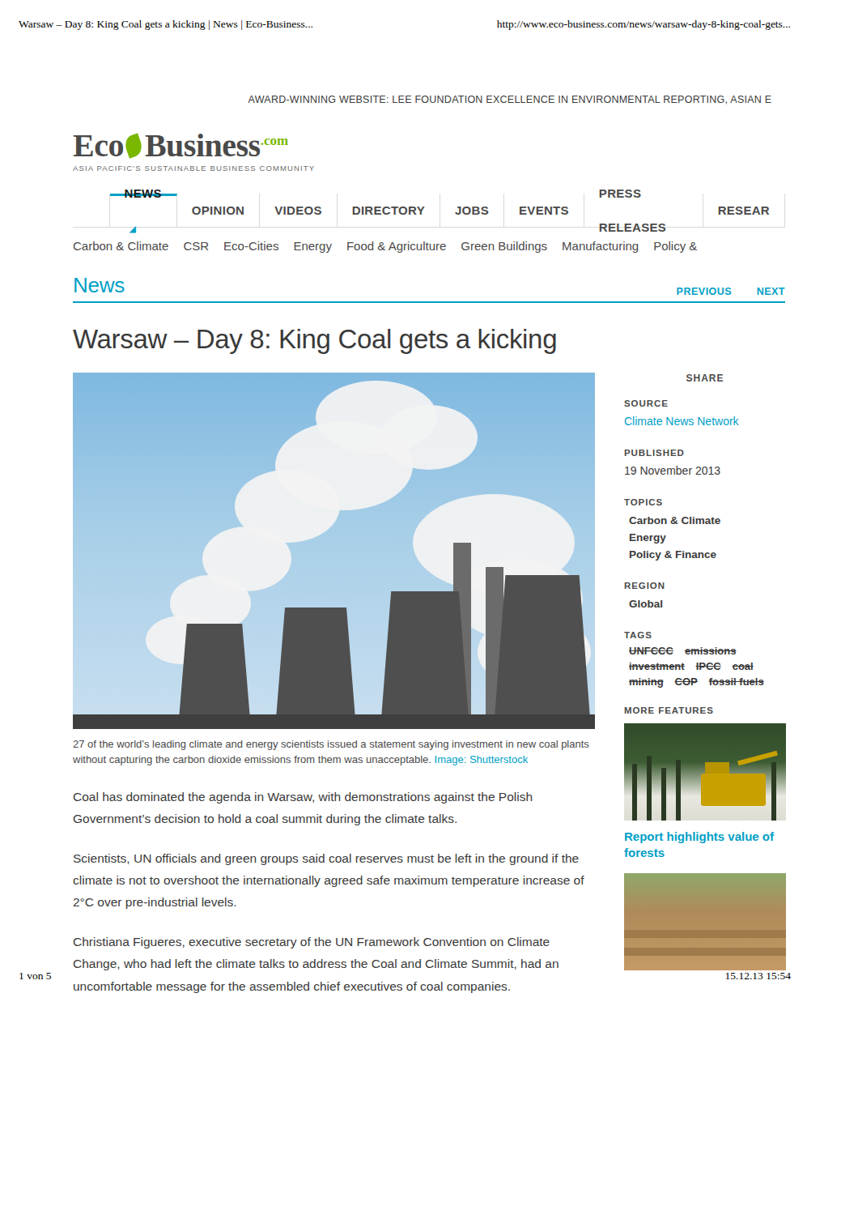Warsaw – Day 8: King Coal gets a kicking | News | Eco-Business...
http://www.eco-business.com/news/warsaw-day-8-king-coal-gets...
AWARD-WINNING WEBSITE: LEE FOUNDATION EXCELLENCE IN ENVIRONMENTAL REPORTING, ASIAN E
Eco Business.com
ASIA PACIFIC'S SUSTAINABLE BUSINESS COMMUNITY
NEWS◢
OPINION
VIDEOS
DIRECTORY
JOBS
EVENTS
PRESS RELEASES
RESEAR
Carbon & Climate
CSR
Eco-Cities
Energy
Food & Agriculture
Green Buildings
Manufacturing
Policy &
News
PREVIOUS NEXT
Warsaw – Day 8: King Coal gets a kicking
27 of the world’s leading climate and energy scientists issued a statement saying investment in new coal plants without capturing the carbon dioxide emissions from them was unacceptable. Image: Shutterstock
Coal has dominated the agenda in Warsaw, with demonstrations against the Polish Government’s decision to hold a coal summit during the climate talks.
Scientists, UN officials and green groups said coal reserves must be left in the ground if the climate is not to overshoot the internationally agreed safe maximum temperature increase of 2°C over pre-industrial levels.
Christiana Figueres, executive secretary of the UN Framework Convention on Climate Change, who had left the climate talks to address the Coal and Climate Summit, had an uncomfortable message for the assembled chief executives of coal companies.
SHARE
SOURCE
Climate News Network
PUBLISHED
19 November 2013
TOPICS
Carbon & Climate
Energy
Policy & Finance
REGION
Global
TAGS
UNFCCC
emissions
investment
IPCC
coal
mining
COP
fossil fuels
MORE FEATURES
Report highlights value of forests
1 von 5
15.12.13 15:54